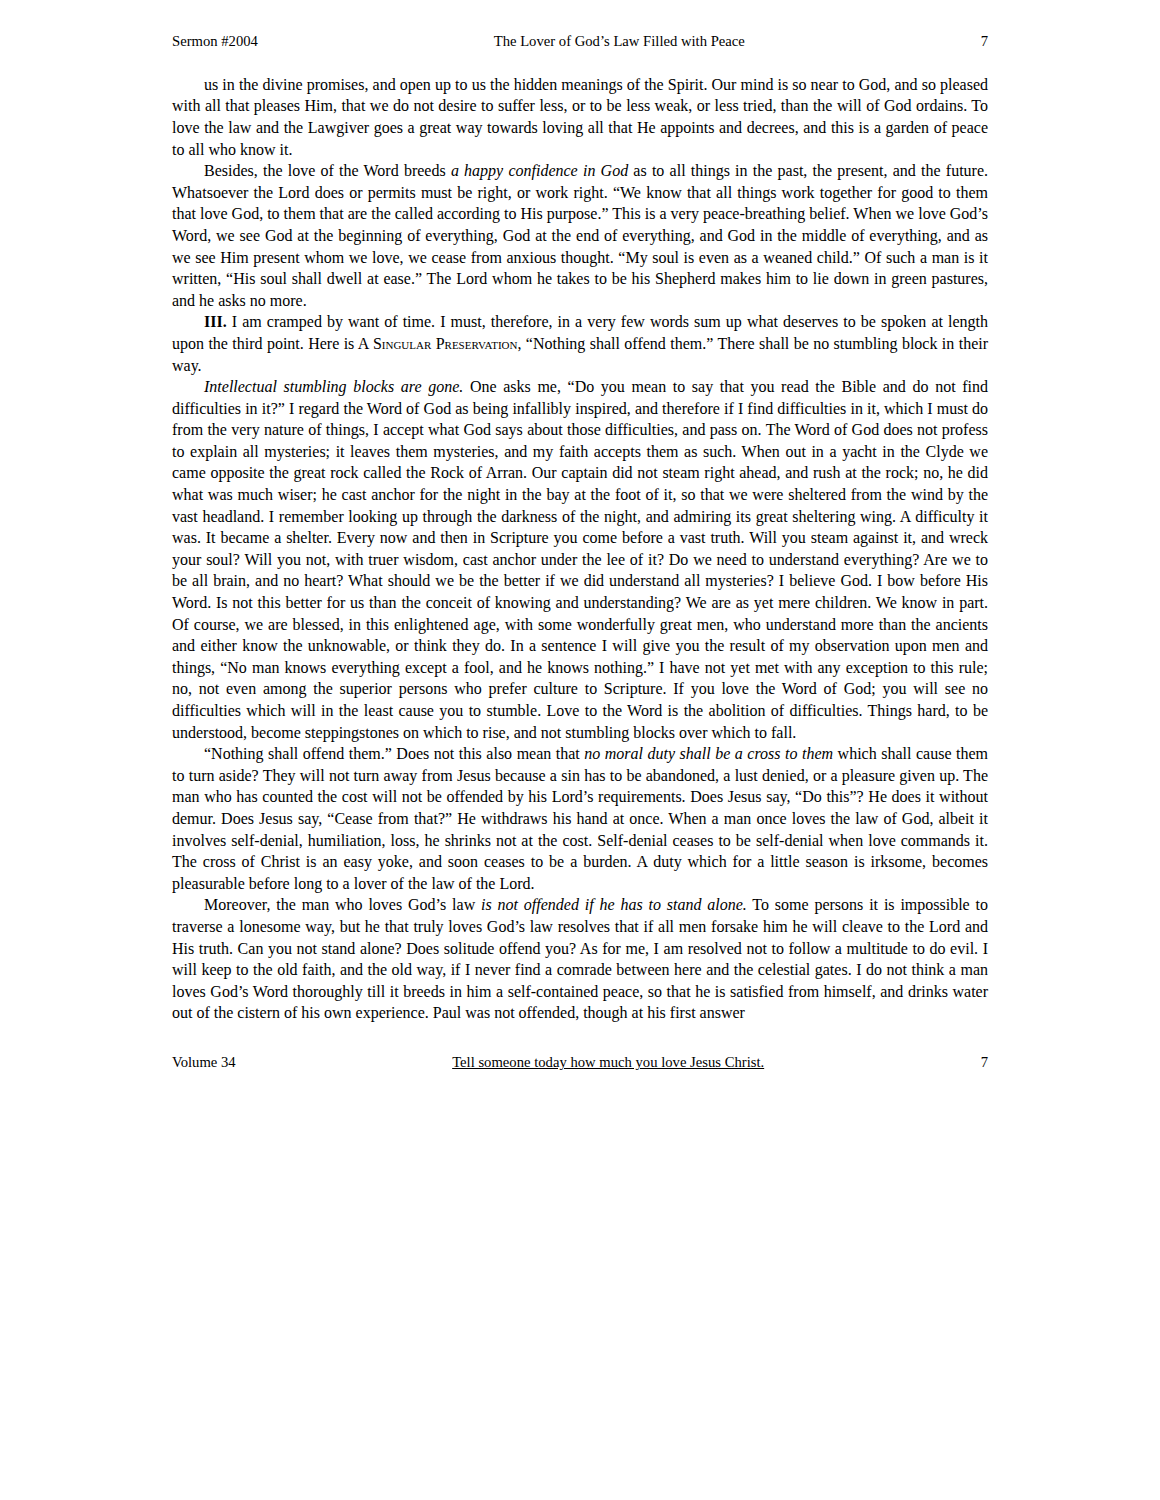Sermon #2004
The Lover of God’s Law Filled with Peace
7
us in the divine promises, and open up to us the hidden meanings of the Spirit. Our mind is so near to God, and so pleased with all that pleases Him, that we do not desire to suffer less, or to be less weak, or less tried, than the will of God ordains. To love the law and the Lawgiver goes a great way towards loving all that He appoints and decrees, and this is a garden of peace to all who know it.
Besides, the love of the Word breeds a happy confidence in God as to all things in the past, the present, and the future. Whatsoever the Lord does or permits must be right, or work right. “We know that all things work together for good to them that love God, to them that are the called according to His purpose.” This is a very peace-breathing belief. When we love God’s Word, we see God at the beginning of everything, God at the end of everything, and God in the middle of everything, and as we see Him present whom we love, we cease from anxious thought. “My soul is even as a weaned child.” Of such a man is it written, “His soul shall dwell at ease.” The Lord whom he takes to be his Shepherd makes him to lie down in green pastures, and he asks no more.
III. I am cramped by want of time. I must, therefore, in a very few words sum up what deserves to be spoken at length upon the third point. Here is A Singular Preservation, “Nothing shall offend them.” There shall be no stumbling block in their way.
Intellectual stumbling blocks are gone. One asks me, “Do you mean to say that you read the Bible and do not find difficulties in it?” I regard the Word of God as being infallibly inspired, and therefore if I find difficulties in it, which I must do from the very nature of things, I accept what God says about those difficulties, and pass on. The Word of God does not profess to explain all mysteries; it leaves them mysteries, and my faith accepts them as such. When out in a yacht in the Clyde we came opposite the great rock called the Rock of Arran. Our captain did not steam right ahead, and rush at the rock; no, he did what was much wiser; he cast anchor for the night in the bay at the foot of it, so that we were sheltered from the wind by the vast headland. I remember looking up through the darkness of the night, and admiring its great sheltering wing. A difficulty it was. It became a shelter. Every now and then in Scripture you come before a vast truth. Will you steam against it, and wreck your soul? Will you not, with truer wisdom, cast anchor under the lee of it? Do we need to understand everything? Are we to be all brain, and no heart? What should we be the better if we did understand all mysteries? I believe God. I bow before His Word. Is not this better for us than the conceit of knowing and understanding? We are as yet mere children. We know in part. Of course, we are blessed, in this enlightened age, with some wonderfully great men, who understand more than the ancients and either know the unknowable, or think they do. In a sentence I will give you the result of my observation upon men and things, “No man knows everything except a fool, and he knows nothing.” I have not yet met with any exception to this rule; no, not even among the superior persons who prefer culture to Scripture. If you love the Word of God; you will see no difficulties which will in the least cause you to stumble. Love to the Word is the abolition of difficulties. Things hard, to be understood, become steppingstones on which to rise, and not stumbling blocks over which to fall.
“Nothing shall offend them.” Does not this also mean that no moral duty shall be a cross to them which shall cause them to turn aside? They will not turn away from Jesus because a sin has to be abandoned, a lust denied, or a pleasure given up. The man who has counted the cost will not be offended by his Lord’s requirements. Does Jesus say, “Do this”? He does it without demur. Does Jesus say, “Cease from that?” He withdraws his hand at once. When a man once loves the law of God, albeit it involves self-denial, humiliation, loss, he shrinks not at the cost. Self-denial ceases to be self-denial when love commands it. The cross of Christ is an easy yoke, and soon ceases to be a burden. A duty which for a little season is irksome, becomes pleasurable before long to a lover of the law of the Lord.
Moreover, the man who loves God’s law is not offended if he has to stand alone. To some persons it is impossible to traverse a lonesome way, but he that truly loves God’s law resolves that if all men forsake him he will cleave to the Lord and His truth. Can you not stand alone? Does solitude offend you? As for me, I am resolved not to follow a multitude to do evil. I will keep to the old faith, and the old way, if I never find a comrade between here and the celestial gates. I do not think a man loves God’s Word thoroughly till it breeds in him a self-contained peace, so that he is satisfied from himself, and drinks water out of the cistern of his own experience. Paul was not offended, though at his first answer
Volume 34
Tell someone today how much you love Jesus Christ.
7